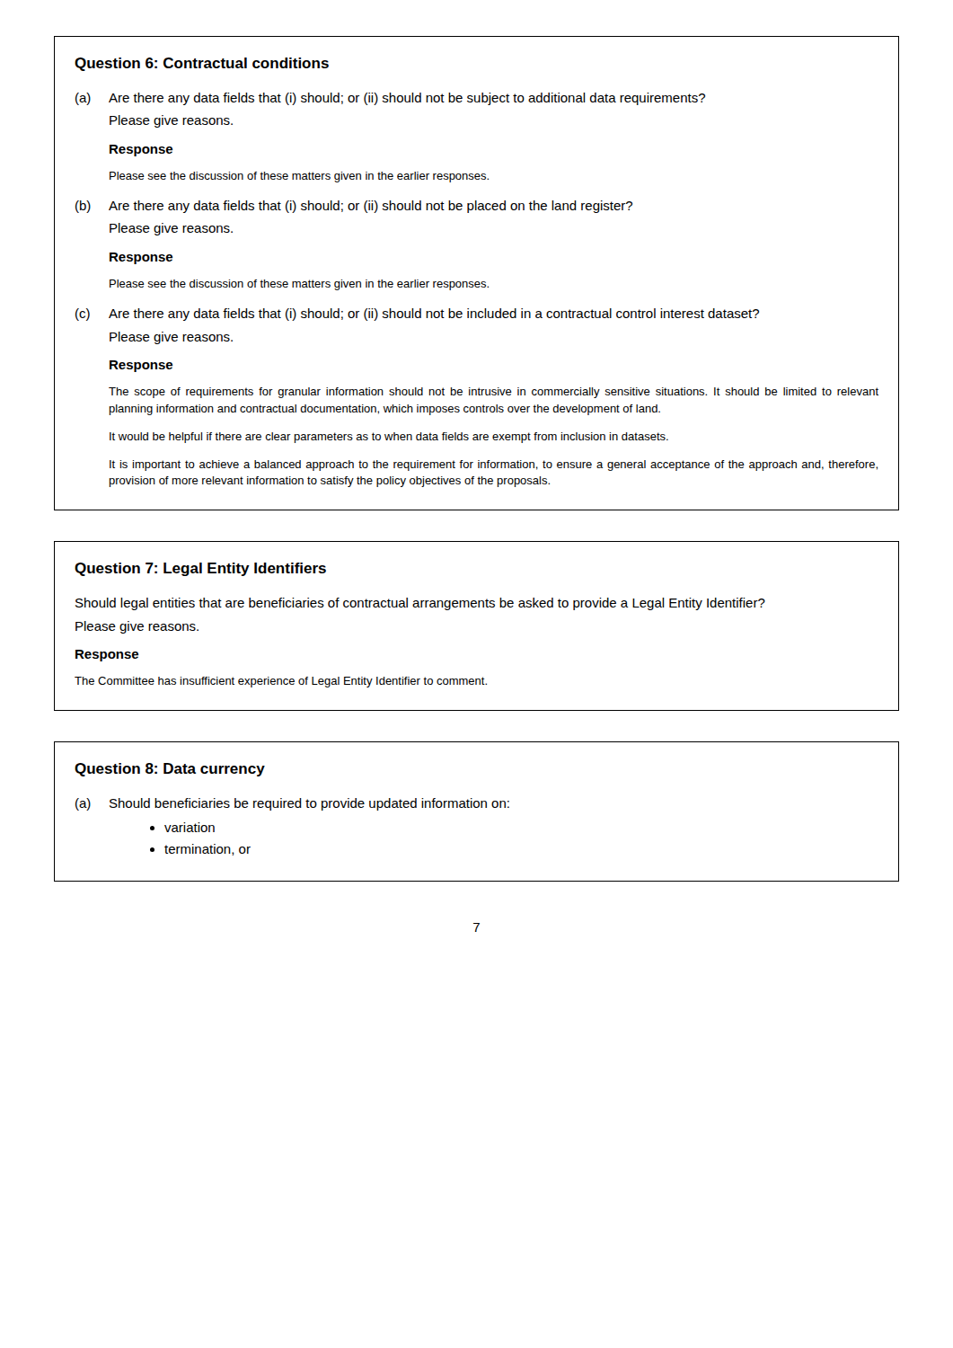Question 6: Contractual conditions
(a)
Are there any data fields that (i) should; or (ii) should not be subject to additional data requirements?
Please give reasons.
Response
Please see the discussion of these matters given in the earlier responses.
(b)
Are there any data fields that (i) should; or (ii) should not be placed on the land register?
Please give reasons.
Response
Please see the discussion of these matters given in the earlier responses.
(c)
Are there any data fields that (i) should; or (ii) should not be included in a contractual control interest dataset?
Please give reasons.
Response
The scope of requirements for granular information should not be intrusive in commercially sensitive situations. It should be limited to relevant planning information and contractual documentation, which imposes controls over the development of land.
It would be helpful if there are clear parameters as to when data fields are exempt from inclusion in datasets.
It is important to achieve a balanced approach to the requirement for information, to ensure a general acceptance of the approach and, therefore, provision of more relevant information to satisfy the policy objectives of the proposals.
Question 7: Legal Entity Identifiers
Should legal entities that are beneficiaries of contractual arrangements be asked to provide a Legal Entity Identifier?
Please give reasons.
Response
The Committee has insufficient experience of Legal Entity Identifier to comment.
Question 8: Data currency
(a)
Should beneficiaries be required to provide updated information on:
variation
termination, or
7